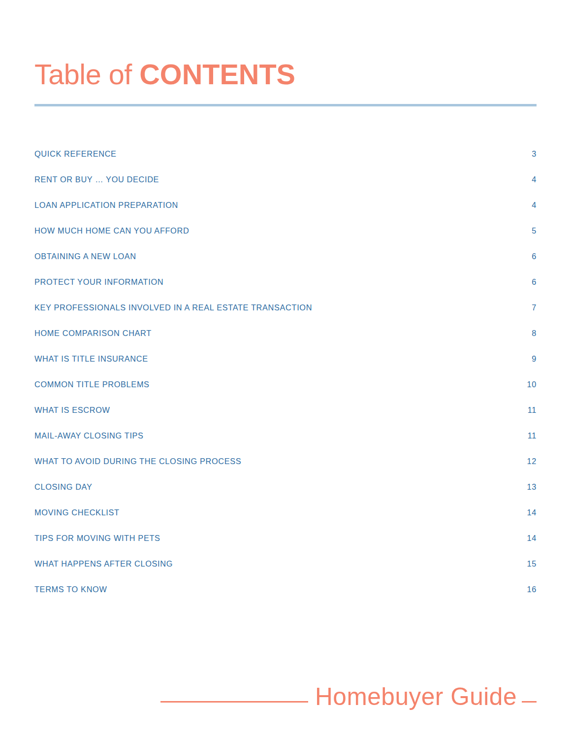Table of CONTENTS
Quick Reference 3
Rent or Buy … You Decide 4
Loan Application Preparation 4
How Much Home Can You Afford 5
Obtaining a New Loan 6
Protect Your Information 6
Key Professionals Involved in a Real Estate Transaction 7
Home Comparison Chart 8
What is Title Insurance 9
Common Title Problems 10
What is Escrow 11
Mail-Away Closing Tips 11
What to Avoid During the Closing Process 12
Closing Day 13
Moving Checklist 14
Tips for Moving with Pets 14
What Happens After Closing 15
Terms to Know 16
Homebuyer Guide